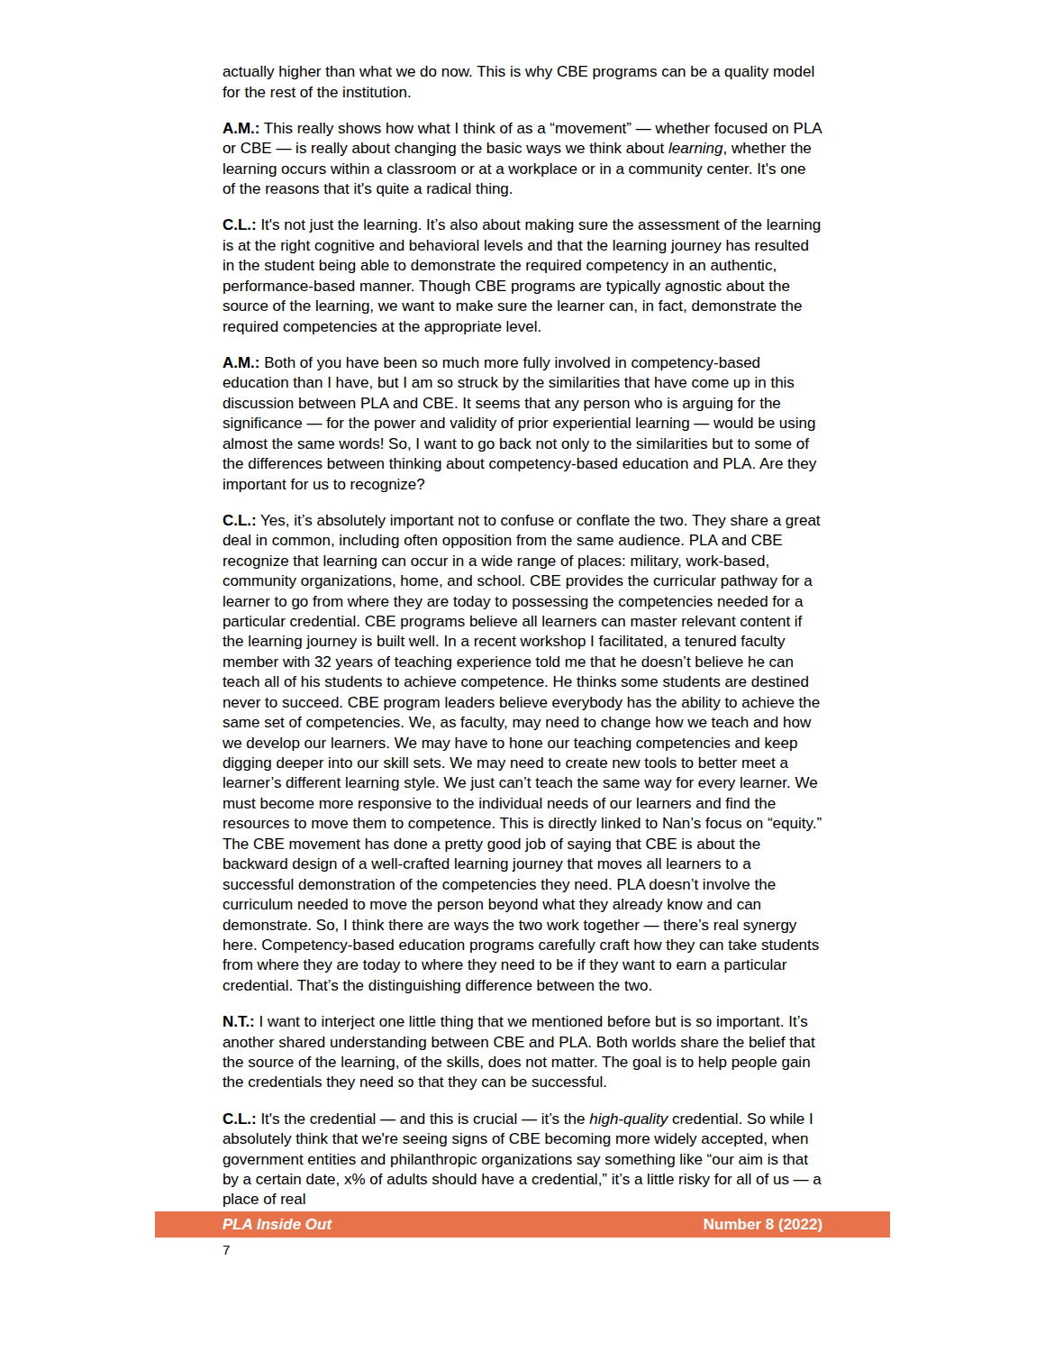actually higher than what we do now. This is why CBE programs can be a quality model for the rest of the institution.
A.M.: This really shows how what I think of as a “movement” — whether focused on PLA or CBE — is really about changing the basic ways we think about learning, whether the learning occurs within a classroom or at a workplace or in a community center. It's one of the reasons that it's quite a radical thing.
C.L.: It's not just the learning. It’s also about making sure the assessment of the learning is at the right cognitive and behavioral levels and that the learning journey has resulted in the student being able to demonstrate the required competency in an authentic, performance-based manner. Though CBE programs are typically agnostic about the source of the learning, we want to make sure the learner can, in fact, demonstrate the required competencies at the appropriate level.
A.M.: Both of you have been so much more fully involved in competency-based education than I have, but I am so struck by the similarities that have come up in this discussion between PLA and CBE. It seems that any person who is arguing for the significance — for the power and validity of prior experiential learning — would be using almost the same words! So, I want to go back not only to the similarities but to some of the differences between thinking about competency-based education and PLA. Are they important for us to recognize?
C.L.: Yes, it’s absolutely important not to confuse or conflate the two. They share a great deal in common, including often opposition from the same audience. PLA and CBE recognize that learning can occur in a wide range of places: military, work-based, community organizations, home, and school. CBE provides the curricular pathway for a learner to go from where they are today to possessing the competencies needed for a particular credential. CBE programs believe all learners can master relevant content if the learning journey is built well. In a recent workshop I facilitated, a tenured faculty member with 32 years of teaching experience told me that he doesn’t believe he can teach all of his students to achieve competence. He thinks some students are destined never to succeed. CBE program leaders believe everybody has the ability to achieve the same set of competencies. We, as faculty, may need to change how we teach and how we develop our learners. We may have to hone our teaching competencies and keep digging deeper into our skill sets. We may need to create new tools to better meet a learner’s different learning style. We just can’t teach the same way for every learner. We must become more responsive to the individual needs of our learners and find the resources to move them to competence. This is directly linked to Nan’s focus on “equity.” The CBE movement has done a pretty good job of saying that CBE is about the backward design of a well-crafted learning journey that moves all learners to a successful demonstration of the competencies they need. PLA doesn’t involve the curriculum needed to move the person beyond what they already know and can demonstrate. So, I think there are ways the two work together — there’s real synergy here. Competency-based education programs carefully craft how they can take students from where they are today to where they need to be if they want to earn a particular credential. That’s the distinguishing difference between the two.
N.T.: I want to interject one little thing that we mentioned before but is so important. It’s another shared understanding between CBE and PLA. Both worlds share the belief that the source of the learning, of the skills, does not matter. The goal is to help people gain the credentials they need so that they can be successful.
C.L.: It's the credential — and this is crucial — it’s the high-quality credential. So while I absolutely think that we're seeing signs of CBE becoming more widely accepted, when government entities and philanthropic organizations say something like “our aim is that by a certain date, x% of adults should have a credential,” it’s a little risky for all of us — a place of real
PLA Inside Out Number 8 (2022)
7